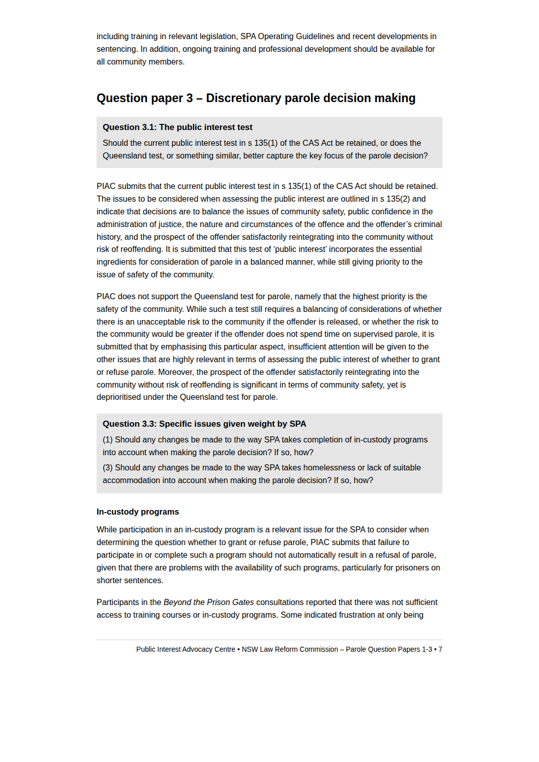including training in relevant legislation, SPA Operating Guidelines and recent developments in sentencing. In addition, ongoing training and professional development should be available for all community members.
Question paper 3 – Discretionary parole decision making
Question 3.1: The public interest test
Should the current public interest test in s 135(1) of the CAS Act be retained, or does the Queensland test, or something similar, better capture the key focus of the parole decision?
PIAC submits that the current public interest test in s 135(1) of the CAS Act should be retained. The issues to be considered when assessing the public interest are outlined in s 135(2) and indicate that decisions are to balance the issues of community safety, public confidence in the administration of justice, the nature and circumstances of the offence and the offender’s criminal history, and the prospect of the offender satisfactorily reintegrating into the community without risk of reoffending. It is submitted that this test of ‘public interest’ incorporates the essential ingredients for consideration of parole in a balanced manner, while still giving priority to the issue of safety of the community.
PIAC does not support the Queensland test for parole, namely that the highest priority is the safety of the community. While such a test still requires a balancing of considerations of whether there is an unacceptable risk to the community if the offender is released, or whether the risk to the community would be greater if the offender does not spend time on supervised parole, it is submitted that by emphasising this particular aspect, insufficient attention will be given to the other issues that are highly relevant in terms of assessing the public interest of whether to grant or refuse parole. Moreover, the prospect of the offender satisfactorily reintegrating into the community without risk of reoffending is significant in terms of community safety, yet is deprioritised under the Queensland test for parole.
Question 3.3: Specific issues given weight by SPA
(1) Should any changes be made to the way SPA takes completion of in-custody programs into account when making the parole decision? If so, how?
(3) Should any changes be made to the way SPA takes homelessness or lack of suitable accommodation into account when making the parole decision? If so, how?
In-custody programs
While participation in an in-custody program is a relevant issue for the SPA to consider when determining the question whether to grant or refuse parole, PIAC submits that failure to participate in or complete such a program should not automatically result in a refusal of parole, given that there are problems with the availability of such programs, particularly for prisoners on shorter sentences.
Participants in the Beyond the Prison Gates consultations reported that there was not sufficient access to training courses or in-custody programs. Some indicated frustration at only being
Public Interest Advocacy Centre • NSW Law Reform Commission – Parole Question Papers 1-3 • 7